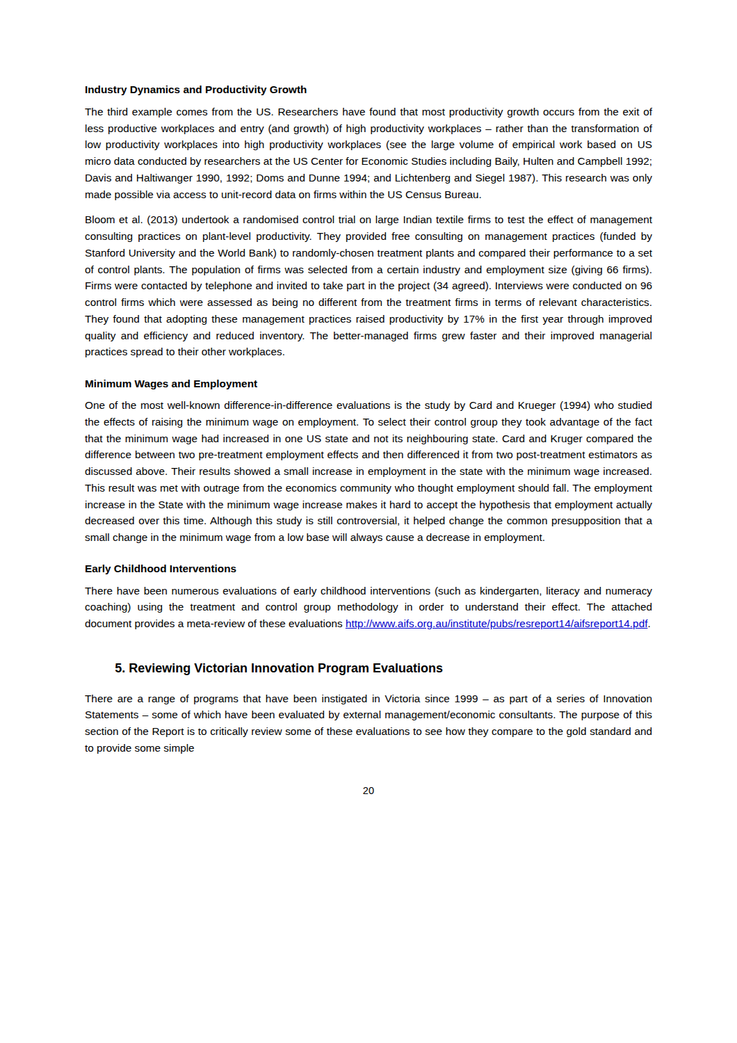Industry Dynamics and Productivity Growth
The third example comes from the US. Researchers have found that most productivity growth occurs from the exit of less productive workplaces and entry (and growth) of high productivity workplaces – rather than the transformation of low productivity workplaces into high productivity workplaces (see the large volume of empirical work based on US micro data conducted by researchers at the US Center for Economic Studies including Baily, Hulten and Campbell 1992; Davis and Haltiwanger 1990, 1992; Doms and Dunne 1994; and Lichtenberg and Siegel 1987). This research was only made possible via access to unit-record data on firms within the US Census Bureau.
Bloom et al. (2013) undertook a randomised control trial on large Indian textile firms to test the effect of management consulting practices on plant-level productivity. They provided free consulting on management practices (funded by Stanford University and the World Bank) to randomly-chosen treatment plants and compared their performance to a set of control plants. The population of firms was selected from a certain industry and employment size (giving 66 firms). Firms were contacted by telephone and invited to take part in the project (34 agreed). Interviews were conducted on 96 control firms which were assessed as being no different from the treatment firms in terms of relevant characteristics. They found that adopting these management practices raised productivity by 17% in the first year through improved quality and efficiency and reduced inventory. The better-managed firms grew faster and their improved managerial practices spread to their other workplaces.
Minimum Wages and Employment
One of the most well-known difference-in-difference evaluations is the study by Card and Krueger (1994) who studied the effects of raising the minimum wage on employment. To select their control group they took advantage of the fact that the minimum wage had increased in one US state and not its neighbouring state. Card and Kruger compared the difference between two pre-treatment employment effects and then differenced it from two post-treatment estimators as discussed above. Their results showed a small increase in employment in the state with the minimum wage increased. This result was met with outrage from the economics community who thought employment should fall. The employment increase in the State with the minimum wage increase makes it hard to accept the hypothesis that employment actually decreased over this time. Although this study is still controversial, it helped change the common presupposition that a small change in the minimum wage from a low base will always cause a decrease in employment.
Early Childhood Interventions
There have been numerous evaluations of early childhood interventions (such as kindergarten, literacy and numeracy coaching) using the treatment and control group methodology in order to understand their effect. The attached document provides a meta-review of these evaluations http://www.aifs.org.au/institute/pubs/resreport14/aifsreport14.pdf.
5. Reviewing Victorian Innovation Program Evaluations
There are a range of programs that have been instigated in Victoria since 1999 – as part of a series of Innovation Statements – some of which have been evaluated by external management/economic consultants. The purpose of this section of the Report is to critically review some of these evaluations to see how they compare to the gold standard and to provide some simple
20